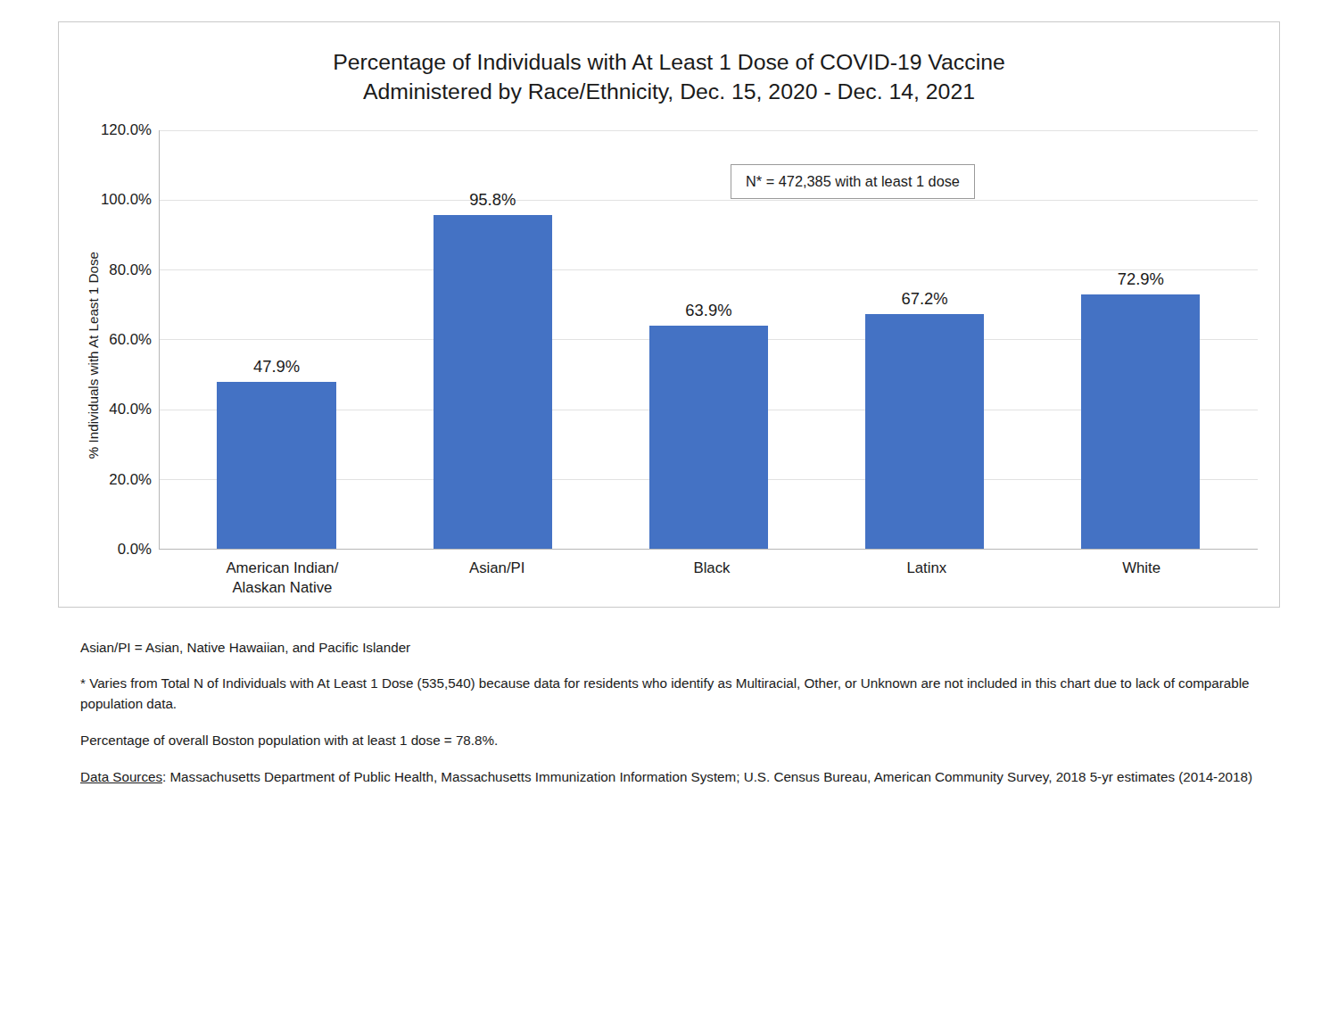Percentage of Individuals with At Least 1 Dose of COVID-19 Vaccine
Administered by Race/Ethnicity, Dec. 15, 2020 - Dec. 14, 2021
% Individuals with At Least 1 Dose
120.0% 100.0% 80.0% 60.0% 40.0% 20.0% 0.0%
N* = 472,385 with at least 1 dose
47.9%
95.8%
63.9%
67.2%
72.9%
American Indian/
Alaskan Native
Asian/PI
Black
Latinx
White
Asian/PI = Asian, Native Hawaiian, and Pacific Islander
* Varies from Total N of Individuals with At Least 1 Dose (535,540) because data for residents who identify as Multiracial, Other, or Unknown are not included in this chart due to lack of comparable population data.
Percentage of overall Boston population with at least 1 dose = 78.8%.
Data Sources: Massachusetts Department of Public Health, Massachusetts Immunization Information System; U.S. Census Bureau, American Community Survey, 2018 5-yr estimates (2014-2018)